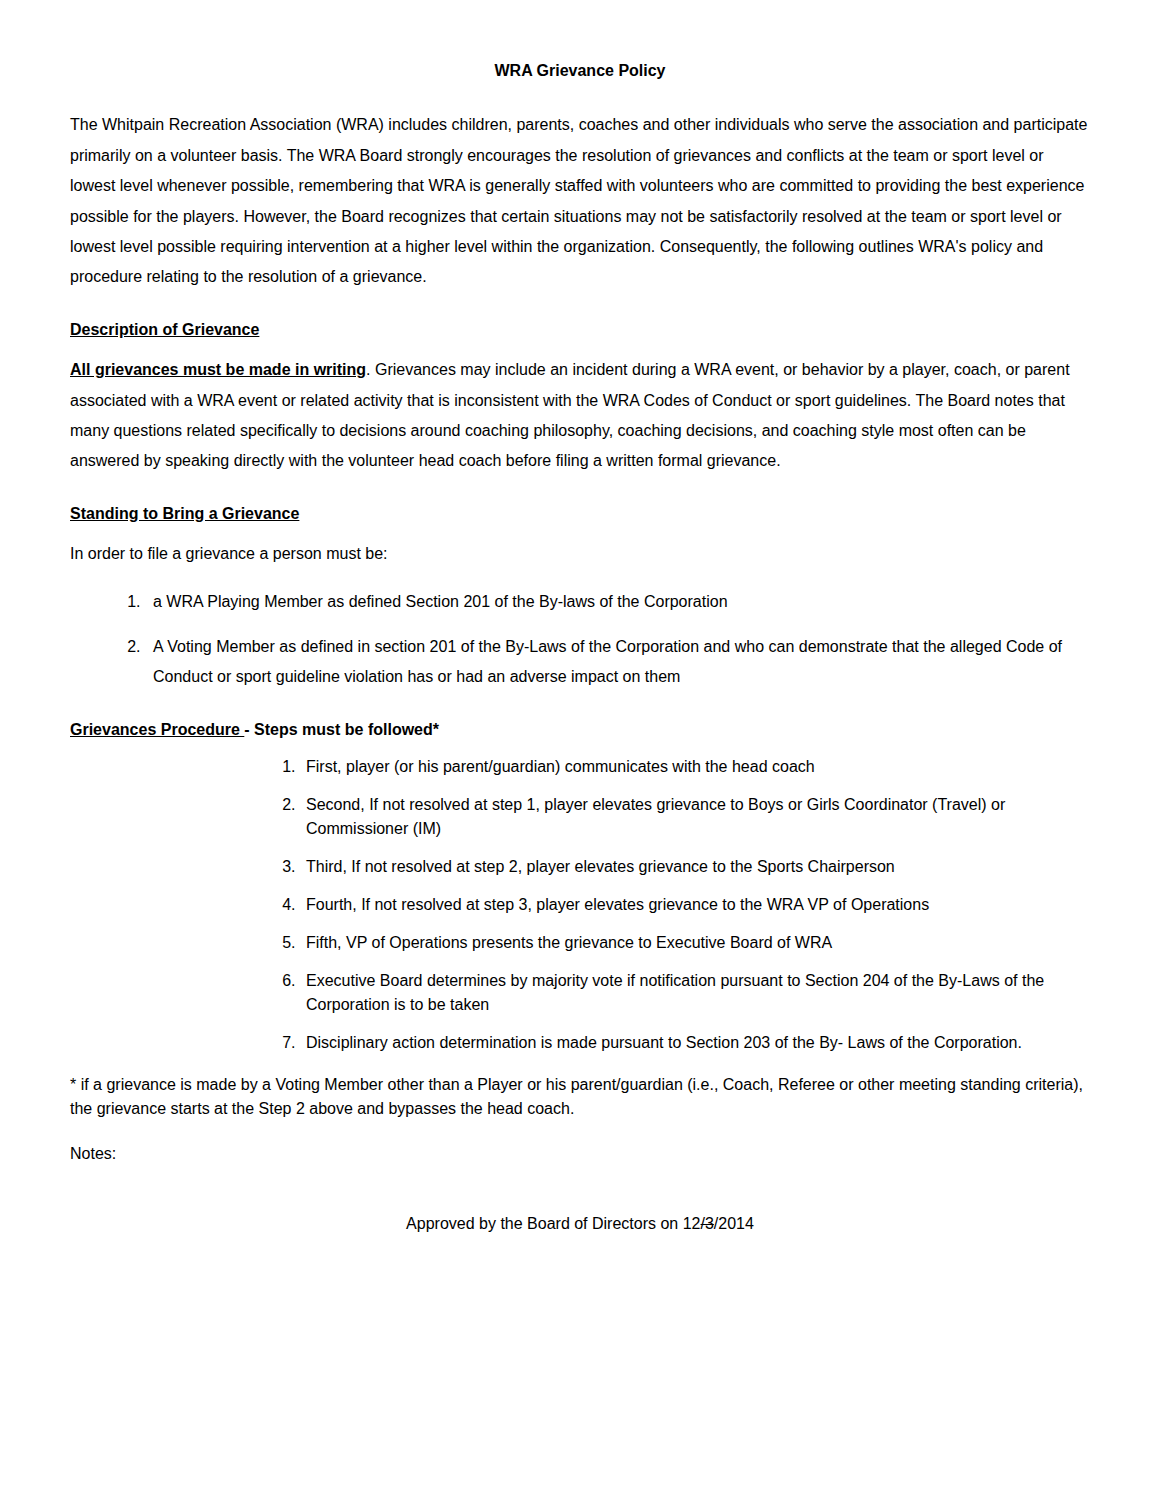WRA Grievance Policy
The Whitpain Recreation Association (WRA) includes children, parents, coaches and other individuals who serve the association and participate primarily on a volunteer basis. The WRA Board strongly encourages the resolution of grievances and conflicts at the team or sport level or lowest level whenever possible, remembering that WRA is generally staffed with volunteers who are committed to providing the best experience possible for the players. However, the Board recognizes that certain situations may not be satisfactorily resolved at the team or sport level or lowest level possible requiring intervention at a higher level within the organization. Consequently, the following outlines WRA's policy and procedure relating to the resolution of a grievance.
Description of Grievance
All grievances must be made in writing. Grievances may include an incident during a WRA event, or behavior by a player, coach, or parent associated with a WRA event or related activity that is inconsistent with the WRA Codes of Conduct or sport guidelines. The Board notes that many questions related specifically to decisions around coaching philosophy, coaching decisions, and coaching style most often can be answered by speaking directly with the volunteer head coach before filing a written formal grievance.
Standing to Bring a Grievance
In order to file a grievance a person must be:
a WRA Playing Member as defined Section 201 of the By-laws of the Corporation
A Voting Member as defined in section 201 of the By-Laws of the Corporation and who can demonstrate that the alleged Code of Conduct or sport guideline violation has or had an adverse impact on them
Grievances Procedure - Steps must be followed*
First, player (or his parent/guardian) communicates with the head coach
Second, If not resolved at step 1, player elevates grievance to Boys or Girls Coordinator (Travel) or Commissioner (IM)
Third, If not resolved at step 2, player elevates grievance to the Sports Chairperson
Fourth, If not resolved at step 3, player elevates grievance to the WRA VP of Operations
Fifth, VP of Operations presents the grievance to Executive Board of WRA
Executive Board determines by majority vote if notification pursuant to Section 204 of the By-Laws of the Corporation is to be taken
Disciplinary action determination is made pursuant to Section 203 of the By- Laws of the Corporation.
* if a grievance is made by a Voting Member other than a Player or his parent/guardian (i.e., Coach, Referee or other meeting standing criteria), the grievance starts at the Step 2 above and bypasses the head coach.
Notes:
Approved by the Board of Directors on 12/3/2014